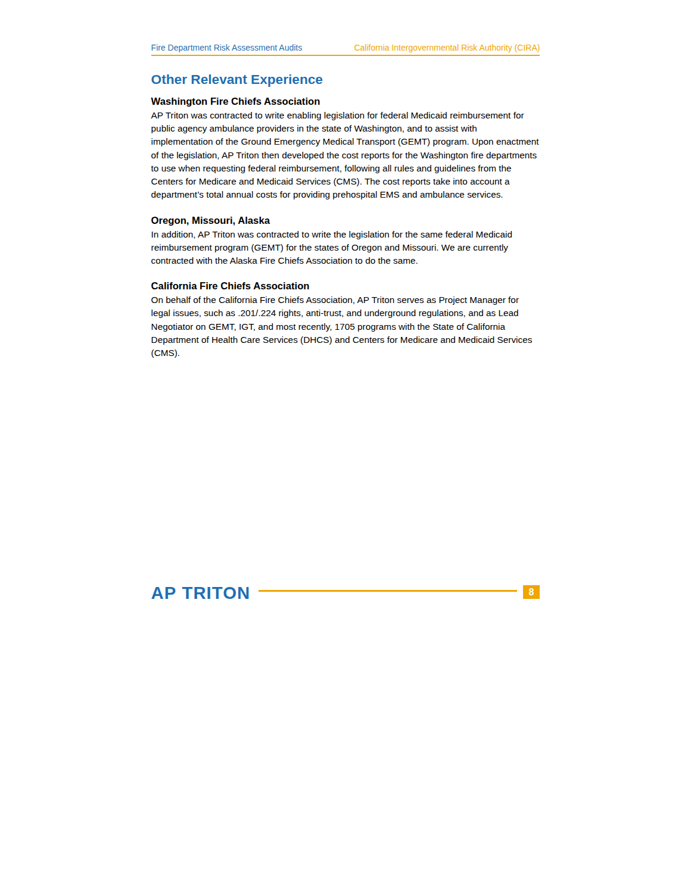Fire Department Risk Assessment Audits
California Intergovernmental Risk Authority (CIRA)
Other Relevant Experience
Washington Fire Chiefs Association
AP Triton was contracted to write enabling legislation for federal Medicaid reimbursement for public agency ambulance providers in the state of Washington, and to assist with implementation of the Ground Emergency Medical Transport (GEMT) program. Upon enactment of the legislation, AP Triton then developed the cost reports for the Washington fire departments to use when requesting federal reimbursement, following all rules and guidelines from the Centers for Medicare and Medicaid Services (CMS). The cost reports take into account a department’s total annual costs for providing prehospital EMS and ambulance services.
Oregon, Missouri, Alaska
In addition, AP Triton was contracted to write the legislation for the same federal Medicaid reimbursement program (GEMT) for the states of Oregon and Missouri. We are currently contracted with the Alaska Fire Chiefs Association to do the same.
California Fire Chiefs Association
On behalf of the California Fire Chiefs Association, AP Triton serves as Project Manager for legal issues, such as .201/.224 rights, anti-trust, and underground regulations, and as Lead Negotiator on GEMT, IGT, and most recently, 1705 programs with the State of California Department of Health Care Services (DHCS) and Centers for Medicare and Medicaid Services (CMS).
AP TRITON
8